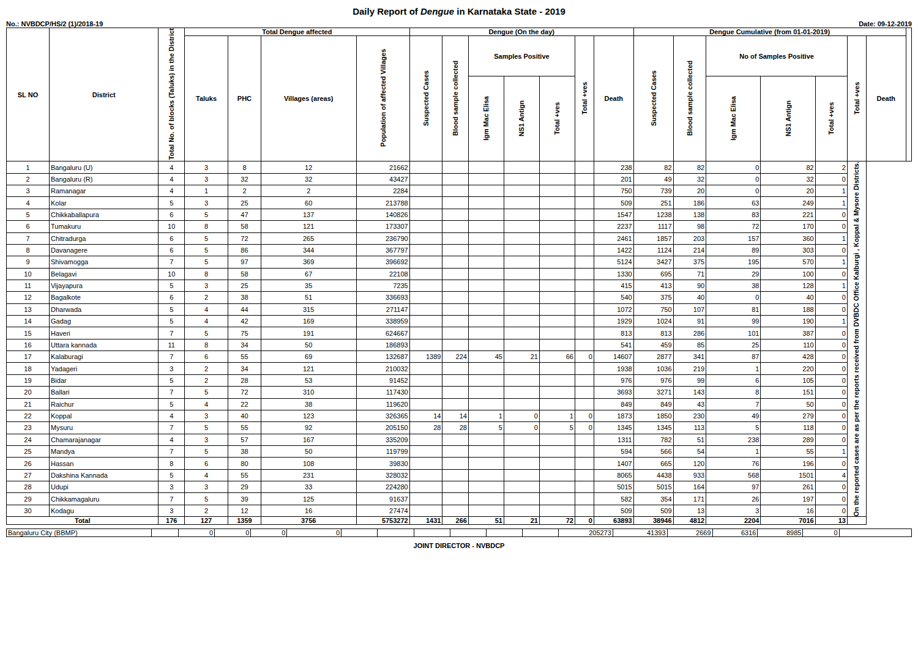Daily Report of Dengue in Karnataka State - 2019
No.: NVBDCP/HS/2 (1)/2018-19 Date: 09-12-2019
| SL NO | District | Total No. of blocks (Taluks) in the District | Total Dengue affected | Dengue (On the day) | Dengue Cumulative (from 01-01-2019) | |
| --- | --- | --- | --- | --- | --- | --- |
| Taluks | PHC | Villages (areas) | Population of affected Villages | Suspected Cases | Blood sample collected | Samples Positive | Total +ves | Death | Suspected Cases | Blood sample collected | No of Samples Positive | Total +ves | Death |
| Igm Mac Elisa | NS1 Antign | Total +ves | Igm Mac Elisa | NS1 Antign | Total +ves |
| 1 | Bangaluru (U) | 4 | 3 | 8 | 12 | 21662 | | | | | | | 238 | 82 | 82 | 0 | 82 | 2 | On the reported cases are as per the reports received from DVBDC Office Kalburgi , Koppal & Mysore Districts. |
| 2 | Bangaluru (R) | 4 | 3 | 32 | 32 | 43427 | | | | | | | 201 | 49 | 32 | 0 | 32 | 0 |
| 3 | Ramanagar | 4 | 1 | 2 | 2 | 2284 | | | | | | | 750 | 739 | 20 | 0 | 20 | 1 |
| 4 | Kolar | 5 | 3 | 25 | 60 | 213788 | | | | | | | 509 | 251 | 186 | 63 | 249 | 1 |
| 5 | Chikkaballapura | 6 | 5 | 47 | 137 | 140826 | | | | | | | 1547 | 1238 | 138 | 83 | 221 | 0 |
| 6 | Tumakuru | 10 | 8 | 58 | 121 | 173307 | | | | | | | 2237 | 1117 | 98 | 72 | 170 | 0 |
| 7 | Chitradurga | 6 | 5 | 72 | 265 | 236790 | | | | | | | 2461 | 1857 | 203 | 157 | 360 | 1 |
| 8 | Davanagere | 6 | 5 | 86 | 344 | 367797 | | | | | | | 1422 | 1124 | 214 | 89 | 303 | 0 |
| 9 | Shivamogga | 7 | 5 | 97 | 369 | 396692 | | | | | | | 5124 | 3427 | 375 | 195 | 570 | 1 |
| 10 | Belagavi | 10 | 8 | 58 | 67 | 22108 | | | | | | | 1330 | 695 | 71 | 29 | 100 | 0 |
| 11 | Vijayapura | 5 | 3 | 25 | 35 | 7235 | | | | | | | 415 | 413 | 90 | 38 | 128 | 1 |
| 12 | Bagalkote | 6 | 2 | 38 | 51 | 336693 | | | | | | | 540 | 375 | 40 | 0 | 40 | 0 |
| 13 | Dharwada | 5 | 4 | 44 | 315 | 271147 | | | | | | | 1072 | 750 | 107 | 81 | 188 | 0 |
| 14 | Gadag | 5 | 4 | 42 | 169 | 338959 | | | | | | | 1929 | 1024 | 91 | 99 | 190 | 1 |
| 15 | Haveri | 7 | 5 | 75 | 191 | 624667 | | | | | | | 813 | 813 | 286 | 101 | 387 | 0 |
| 16 | Uttara kannada | 11 | 8 | 34 | 50 | 186893 | | | | | | | 541 | 459 | 85 | 25 | 110 | 0 |
| 17 | Kalaburagi | 7 | 6 | 55 | 69 | 132687 | 1389 | 224 | 45 | 21 | 66 | 0 | 14607 | 2877 | 341 | 87 | 428 | 0 |
| 18 | Yadageri | 3 | 2 | 34 | 121 | 210032 | | | | | | | 1938 | 1036 | 219 | 1 | 220 | 0 |
| 19 | Bidar | 5 | 2 | 28 | 53 | 91452 | | | | | | | 976 | 976 | 99 | 6 | 105 | 0 |
| 20 | Ballari | 7 | 5 | 72 | 310 | 117430 | | | | | | | 3693 | 3271 | 143 | 8 | 151 | 0 |
| 21 | Raichur | 5 | 4 | 22 | 38 | 119620 | | | | | | | 849 | 849 | 43 | 7 | 50 | 0 |
| 22 | Koppal | 4 | 3 | 40 | 123 | 326365 | 14 | 14 | 1 | 0 | 1 | 0 | 1873 | 1850 | 230 | 49 | 279 | 0 |
| 23 | Mysuru | 7 | 5 | 55 | 92 | 205150 | 28 | 28 | 5 | 0 | 5 | 0 | 1345 | 1345 | 113 | 5 | 118 | 0 |
| 24 | Chamarajanagar | 4 | 3 | 57 | 167 | 335209 | | | | | | | 1311 | 782 | 51 | 238 | 289 | 0 |
| 25 | Mandya | 7 | 5 | 38 | 50 | 119799 | | | | | | | 594 | 566 | 54 | 1 | 55 | 1 |
| 26 | Hassan | 8 | 6 | 80 | 108 | 39830 | | | | | | | 1407 | 665 | 120 | 76 | 196 | 0 |
| 27 | Dakshina Kannada | 5 | 4 | 55 | 231 | 328032 | | | | | | | 8065 | 4438 | 933 | 568 | 1501 | 4 |
| 28 | Udupi | 3 | 3 | 29 | 33 | 224280 | | | | | | | 5015 | 5015 | 164 | 97 | 261 | 0 |
| 29 | Chikkamagaluru | 7 | 5 | 39 | 125 | 91637 | | | | | | | 582 | 354 | 171 | 26 | 197 | 0 |
| 30 | Kodagu | 3 | 2 | 12 | 16 | 27474 | | | | | | | 509 | 509 | 13 | 3 | 16 | 0 |
| Total | 176 | 127 | 1359 | 3756 | 5753272 | 1431 | 266 | 51 | 21 | 72 | 0 | 63893 | 38946 | 4812 | 2204 | 7016 | 13 | |
| Bangaluru City (BBMP) | | 0 | 0 | 0 | 0 | | | | | | | 205273 | 41393 | 2669 | 6316 | 8985 | 0 | |
JOINT DIRECTOR - NVBDCP